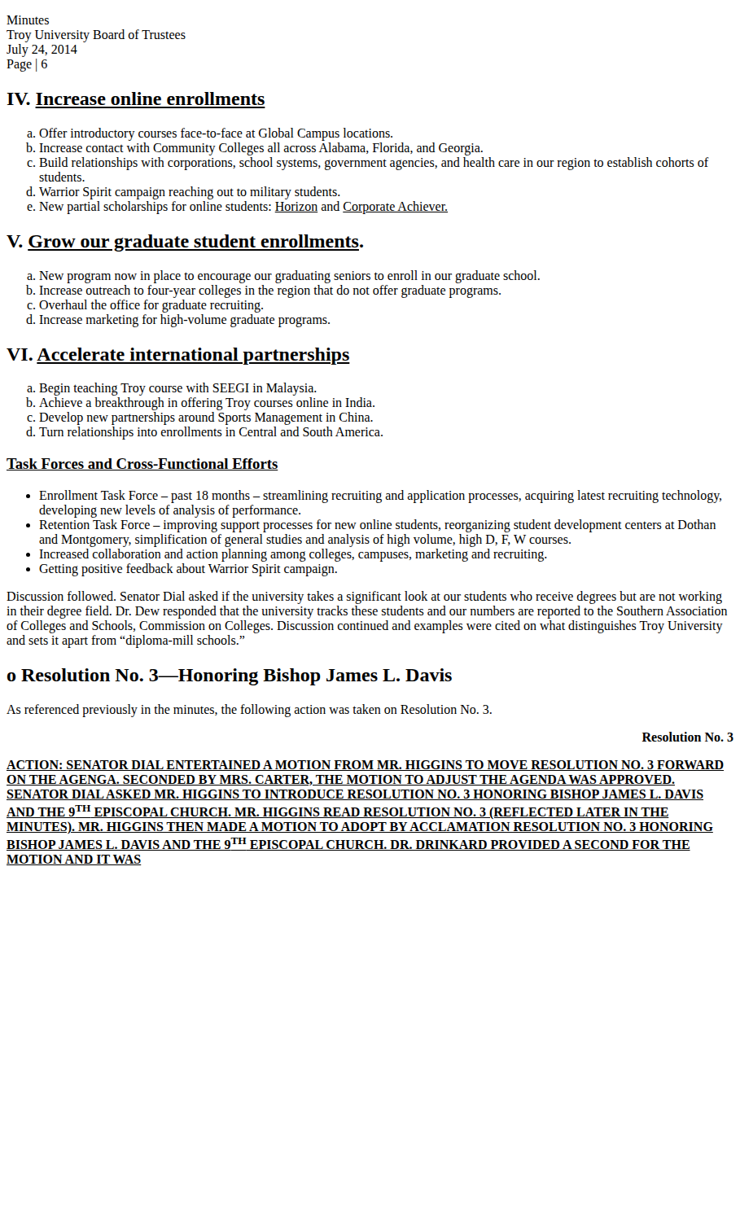Minutes
Troy University Board of Trustees
July 24, 2014
Page | 6
IV. Increase online enrollments
Offer introductory courses face-to-face at Global Campus locations.
Increase contact with Community Colleges all across Alabama, Florida, and Georgia.
Build relationships with corporations, school systems, government agencies, and health care in our region to establish cohorts of students.
Warrior Spirit campaign reaching out to military students.
New partial scholarships for online students: Horizon and Corporate Achiever.
V. Grow our graduate student enrollments.
New program now in place to encourage our graduating seniors to enroll in our graduate school.
Increase outreach to four-year colleges in the region that do not offer graduate programs.
Overhaul the office for graduate recruiting.
Increase marketing for high-volume graduate programs.
VI. Accelerate international partnerships
Begin teaching Troy course with SEEGI in Malaysia.
Achieve a breakthrough in offering Troy courses online in India.
Develop new partnerships around Sports Management in China.
Turn relationships into enrollments in Central and South America.
Task Forces and Cross-Functional Efforts
Enrollment Task Force – past 18 months – streamlining recruiting and application processes, acquiring latest recruiting technology, developing new levels of analysis of performance.
Retention Task Force – improving support processes for new online students, reorganizing student development centers at Dothan and Montgomery, simplification of general studies and analysis of high volume, high D, F, W courses.
Increased collaboration and action planning among colleges, campuses, marketing and recruiting.
Getting positive feedback about Warrior Spirit campaign.
Discussion followed. Senator Dial asked if the university takes a significant look at our students who receive degrees but are not working in their degree field. Dr. Dew responded that the university tracks these students and our numbers are reported to the Southern Association of Colleges and Schools, Commission on Colleges. Discussion continued and examples were cited on what distinguishes Troy University and sets it apart from “diploma-mill schools.”
o Resolution No. 3—Honoring Bishop James L. Davis
As referenced previously in the minutes, the following action was taken on Resolution No. 3.
Resolution No. 3
ACTION: SENATOR DIAL ENTERTAINED A MOTION FROM MR. HIGGINS TO MOVE RESOLUTION NO. 3 FORWARD ON THE AGENGA. SECONDED BY MRS. CARTER, THE MOTION TO ADJUST THE AGENDA WAS APPROVED. SENATOR DIAL ASKED MR. HIGGINS TO INTRODUCE RESOLUTION NO. 3 HONORING BISHOP JAMES L. DAVIS AND THE 9TH EPISCOPAL CHURCH. MR. HIGGINS READ RESOLUTION NO. 3 (REFLECTED LATER IN THE MINUTES). MR. HIGGINS THEN MADE A MOTION TO ADOPT BY ACCLAMATION RESOLUTION NO. 3 HONORING BISHOP JAMES L. DAVIS AND THE 9TH EPISCOPAL CHURCH. DR. DRINKARD PROVIDED A SECOND FOR THE MOTION AND IT WAS